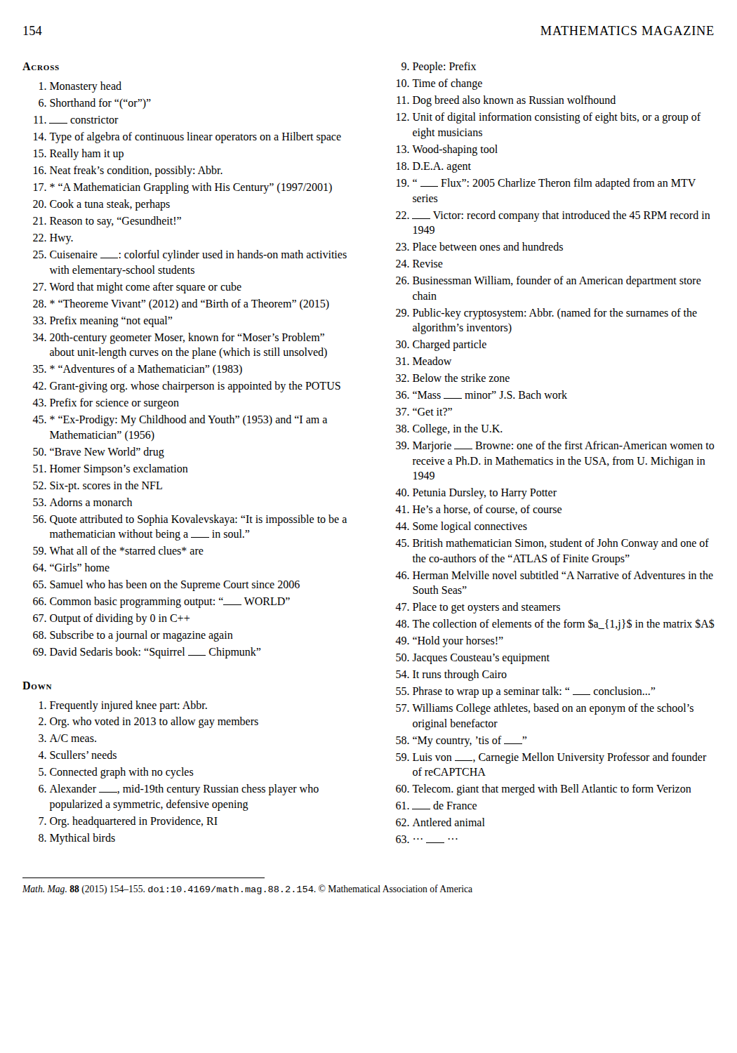154 MATHEMATICS MAGAZINE
Across
Monastery head
Shorthand for “(“or”)”
constrictor
Type of algebra of continuous linear operators on a Hilbert space
Really ham it up
Neat freak’s condition, possibly: Abbr.
* “A Mathematician Grappling with His Century” (1997/2001)
Cook a tuna steak, perhaps
Reason to say, “Gesundheit!”
Hwy.
Cuisenaire : colorful cylinder used in hands-on math activities with elementary-school students
Word that might come after square or cube
* “Theoreme Vivant” (2012) and “Birth of a Theorem” (2015)
Prefix meaning “not equal”
20th-century geometer Moser, known for “Moser’s Problem” about unit-length curves on the plane (which is still unsolved)
* “Adventures of a Mathematician” (1983)
Grant-giving org. whose chairperson is appointed by the POTUS
Prefix for science or surgeon
* “Ex-Prodigy: My Childhood and Youth” (1953) and “I am a Mathematician” (1956)
“Brave New World” drug
Homer Simpson’s exclamation
Six-pt. scores in the NFL
Adorns a monarch
Quote attributed to Sophia Kovalevskaya: “It is impossible to be a mathematician without being a in soul.”
What all of the *starred clues* are
“Girls” home
Samuel who has been on the Supreme Court since 2006
Common basic programming output: “ WORLD”
Output of dividing by 0 in C++
Subscribe to a journal or magazine again
David Sedaris book: “Squirrel Chipmunk”
Down
Frequently injured knee part: Abbr.
Org. who voted in 2013 to allow gay members
A/C meas.
Scullers’ needs
Connected graph with no cycles
Alexander , mid-19th century Russian chess player who popularized a symmetric, defensive opening
Org. headquartered in Providence, RI
Mythical birds
People: Prefix
Time of change
Dog breed also known as Russian wolfhound
Unit of digital information consisting of eight bits, or a group of eight musicians
Wood-shaping tool
D.E.A. agent
“ Flux”: 2005 Charlize Theron film adapted from an MTV series
Victor: record company that introduced the 45 RPM record in 1949
Place between ones and hundreds
Revise
Businessman William, founder of an American department store chain
Public-key cryptosystem: Abbr. (named for the surnames of the algorithm’s inventors)
Charged particle
Meadow
Below the strike zone
“Mass minor” J.S. Bach work
“Get it?”
College, in the U.K.
Marjorie Browne: one of the first African-American women to receive a Ph.D. in Mathematics in the USA, from U. Michigan in 1949
Petunia Dursley, to Harry Potter
He’s a horse, of course, of course
Some logical connectives
British mathematician Simon, student of John Conway and one of the co-authors of the “ATLAS of Finite Groups”
Herman Melville novel subtitled “A Narrative of Adventures in the South Seas”
Place to get oysters and steamers
The collection of elements of the form $a_{1,j}$ in the matrix $A$
“Hold your horses!”
Jacques Cousteau’s equipment
It runs through Cairo
Phrase to wrap up a seminar talk: “ conclusion...”
Williams College athletes, based on an eponym of the school’s original benefactor
“My country, ’tis of ”
Luis von , Carnegie Mellon University Professor and founder of reCAPTCHA
Telecom. giant that merged with Bell Atlantic to form Verizon
de France
Antlered animal
··· ···
Math. Mag. 88 (2015) 154–155. doi:10.4169/math.mag.88.2.154. © Mathematical Association of America